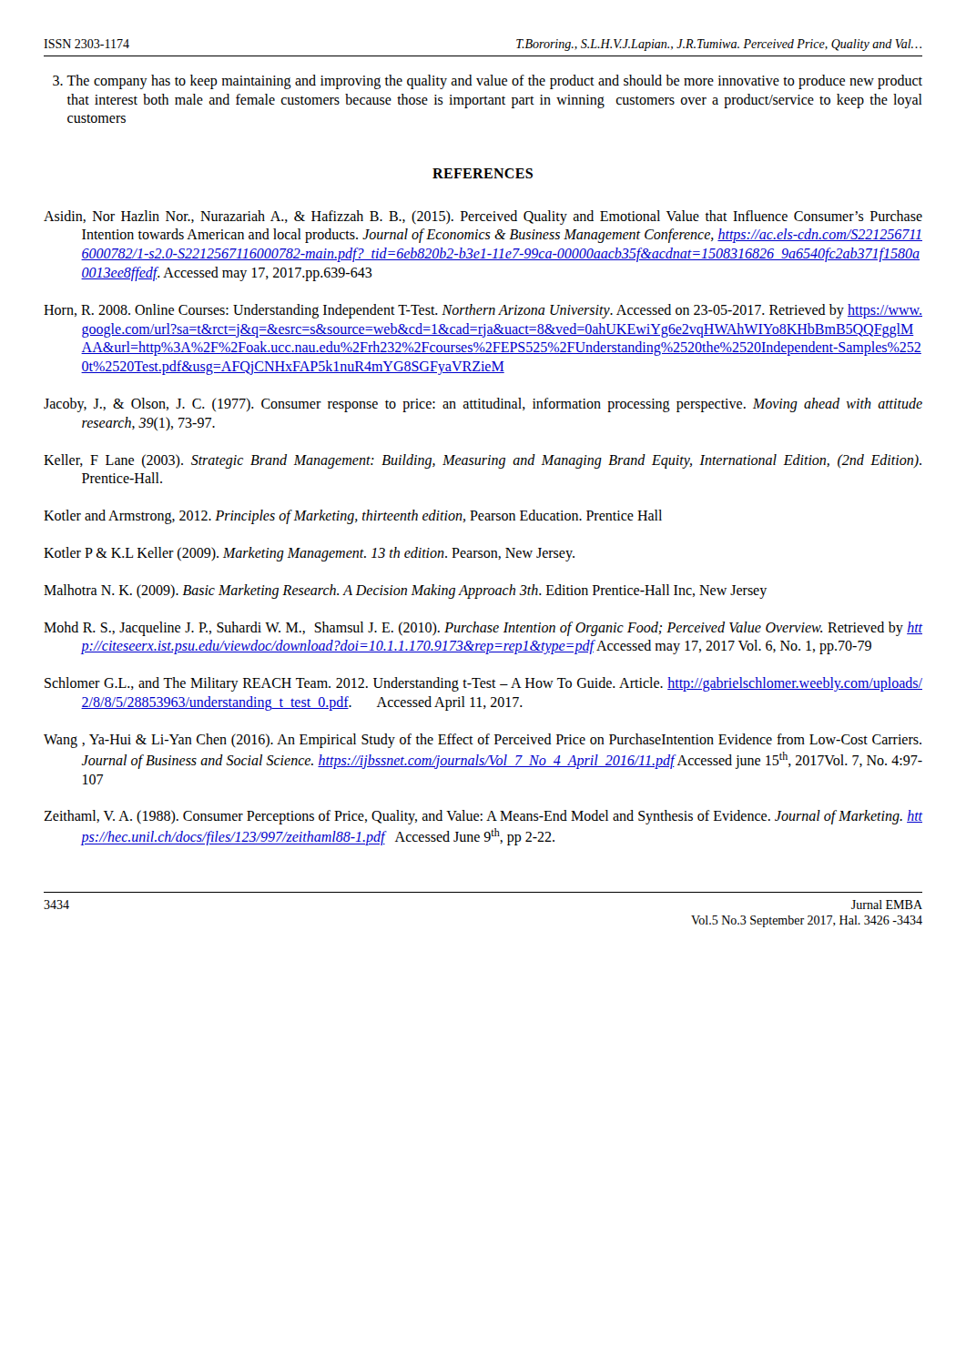ISSN 2303-1174 T.Bororing., S.L.H.V.J.Lapian., J.R.Tumiwa. Perceived Price, Quality and Val…
The company has to keep maintaining and improving the quality and value of the product and should be more innovative to produce new product that interest both male and female customers because those is important part in winning customers over a product/service to keep the loyal customers
REFERENCES
Asidin, Nor Hazlin Nor., Nurazariah A., & Hafizzah B. B., (2015). Perceived Quality and Emotional Value that Influence Consumer’s Purchase Intention towards American and local products. Journal of Economics & Business Management Conference, https://ac.els-cdn.com/S2212567116000782/1-s2.0-S2212567116000782-main.pdf?_tid=6eb820b2-b3e1-11e7-99ca-00000aacb35f&acdnat=1508316826_9a6540fc2ab371f1580a0013ee8ffedf. Accessed may 17, 2017.pp.639-643
Horn, R. 2008. Online Courses: Understanding Independent T-Test. Northern Arizona University. Accessed on 23-05-2017. Retrieved by https://www.google.com/url?sa=t&rct=j&q=&esrc=s&source=web&cd=1&cad=rja&uact=8&ved=0ahUKEwiYg6e2vqHWAhWIYo8KHbBmB5QQFgglMAA&url=http%3A%2F%2Foak.ucc.nau.edu%2Frh232%2Fcourses%2FEPS525%2FUnderstanding%2520the%2520Independent-Samples%2520t%2520Test.pdf&usg=AFQjCNHxFAP5k1nuR4mYG8SGFyaVRZieM
Jacoby, J., & Olson, J. C. (1977). Consumer response to price: an attitudinal, information processing perspective. Moving ahead with attitude research, 39(1), 73-97.
Keller, F Lane (2003). Strategic Brand Management: Building, Measuring and Managing Brand Equity, International Edition, (2nd Edition). Prentice-Hall.
Kotler and Armstrong, 2012. Principles of Marketing, thirteenth edition, Pearson Education. Prentice Hall
Kotler P & K.L Keller (2009). Marketing Management. 13 th edition. Pearson, New Jersey.
Malhotra N. K. (2009). Basic Marketing Research. A Decision Making Approach 3th. Edition Prentice-Hall Inc, New Jersey
Mohd R. S., Jacqueline J. P., Suhardi W. M., Shamsul J. E. (2010). Purchase Intention of Organic Food; Perceived Value Overview. Retrieved by http://citeseerx.ist.psu.edu/viewdoc/download?doi=10.1.1.170.9173&rep=rep1&type=pdf Accessed may 17, 2017 Vol. 6, No. 1, pp.70-79
Schlomer G.L., and The Military REACH Team. 2012. Understanding t-Test – A How To Guide. Article. http://gabrielschlomer.weebly.com/uploads/2/8/8/5/28853963/understanding_t_test_0.pdf. Accessed April 11, 2017.
Wang , Ya-Hui & Li-Yan Chen (2016). An Empirical Study of the Effect of Perceived Price on PurchaseIntention Evidence from Low-Cost Carriers. Journal of Business and Social Science. https://ijbssnet.com/journals/Vol_7_No_4_April_2016/11.pdf Accessed june 15th, 2017Vol. 7, No. 4:97-107
Zeithaml, V. A. (1988). Consumer Perceptions of Price, Quality, and Value: A Means-End Model and Synthesis of Evidence. Journal of Marketing. https://hec.unil.ch/docs/files/123/997/zeithaml88-1.pdf Accessed June 9th, pp 2-22.
3434 Jurnal EMBA
Vol.5 No.3 September 2017, Hal. 3426 -3434